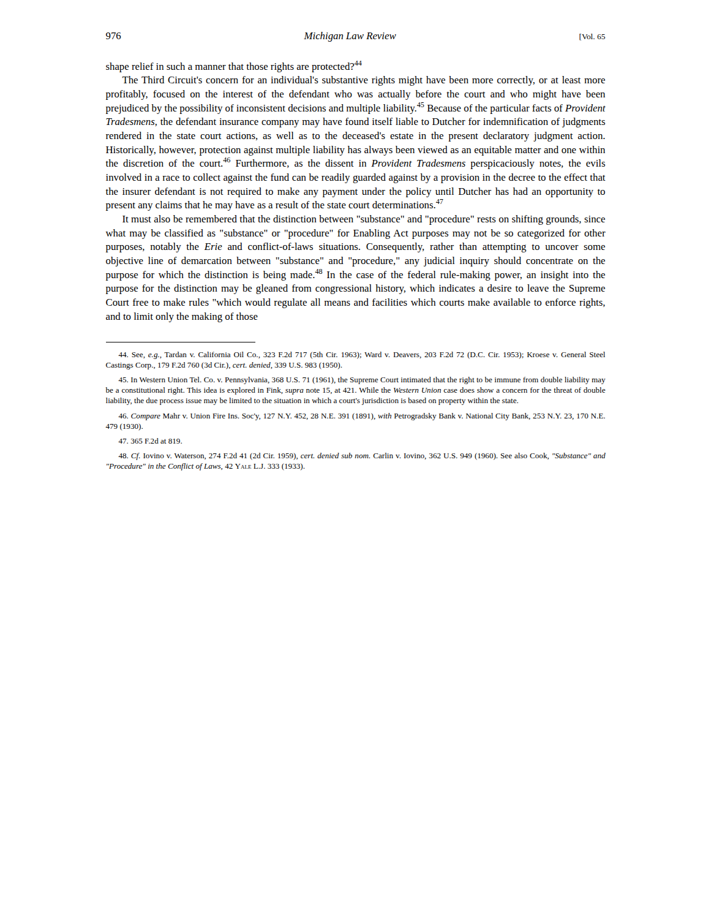976 Michigan Law Review [Vol. 65
shape relief in such a manner that those rights are protected?44
The Third Circuit's concern for an individual's substantive rights might have been more correctly, or at least more profitably, focused on the interest of the defendant who was actually before the court and who might have been prejudiced by the possibility of inconsistent decisions and multiple liability.45 Because of the particular facts of Provident Tradesmens, the defendant insurance company may have found itself liable to Dutcher for indemnification of judgments rendered in the state court actions, as well as to the deceased's estate in the present declaratory judgment action. Historically, however, protection against multiple liability has always been viewed as an equitable matter and one within the discretion of the court.46 Furthermore, as the dissent in Provident Tradesmens perspicaciously notes, the evils involved in a race to collect against the fund can be readily guarded against by a provision in the decree to the effect that the insurer defendant is not required to make any payment under the policy until Dutcher has had an opportunity to present any claims that he may have as a result of the state court determinations.47
It must also be remembered that the distinction between "substance" and "procedure" rests on shifting grounds, since what may be classified as "substance" or "procedure" for Enabling Act purposes may not be so categorized for other purposes, notably the Erie and conflict-of-laws situations. Consequently, rather than attempting to uncover some objective line of demarcation between "substance" and "procedure," any judicial inquiry should concentrate on the purpose for which the distinction is being made.48 In the case of the federal rule-making power, an insight into the purpose for the distinction may be gleaned from congressional history, which indicates a desire to leave the Supreme Court free to make rules "which would regulate all means and facilities which courts make available to enforce rights, and to limit only the making of those
44. See, e.g., Tardan v. California Oil Co., 323 F.2d 717 (5th Cir. 1963); Ward v. Deavers, 203 F.2d 72 (D.C. Cir. 1953); Kroese v. General Steel Castings Corp., 179 F.2d 760 (3d Cir.), cert. denied, 339 U.S. 983 (1950).
45. In Western Union Tel. Co. v. Pennsylvania, 368 U.S. 71 (1961), the Supreme Court intimated that the right to be immune from double liability may be a constitutional right. This idea is explored in Fink, supra note 15, at 421. While the Western Union case does show a concern for the threat of double liability, the due process issue may be limited to the situation in which a court's jurisdiction is based on property within the state.
46. Compare Mahr v. Union Fire Ins. Soc'y, 127 N.Y. 452, 28 N.E. 391 (1891), with Petrogradsky Bank v. National City Bank, 253 N.Y. 23, 170 N.E. 479 (1930).
47. 365 F.2d at 819.
48. Cf. Iovino v. Waterson, 274 F.2d 41 (2d Cir. 1959), cert. denied sub nom. Carlin v. Iovino, 362 U.S. 949 (1960). See also Cook, "Substance" and "Procedure" in the Conflict of Laws, 42 Yale L.J. 333 (1933).